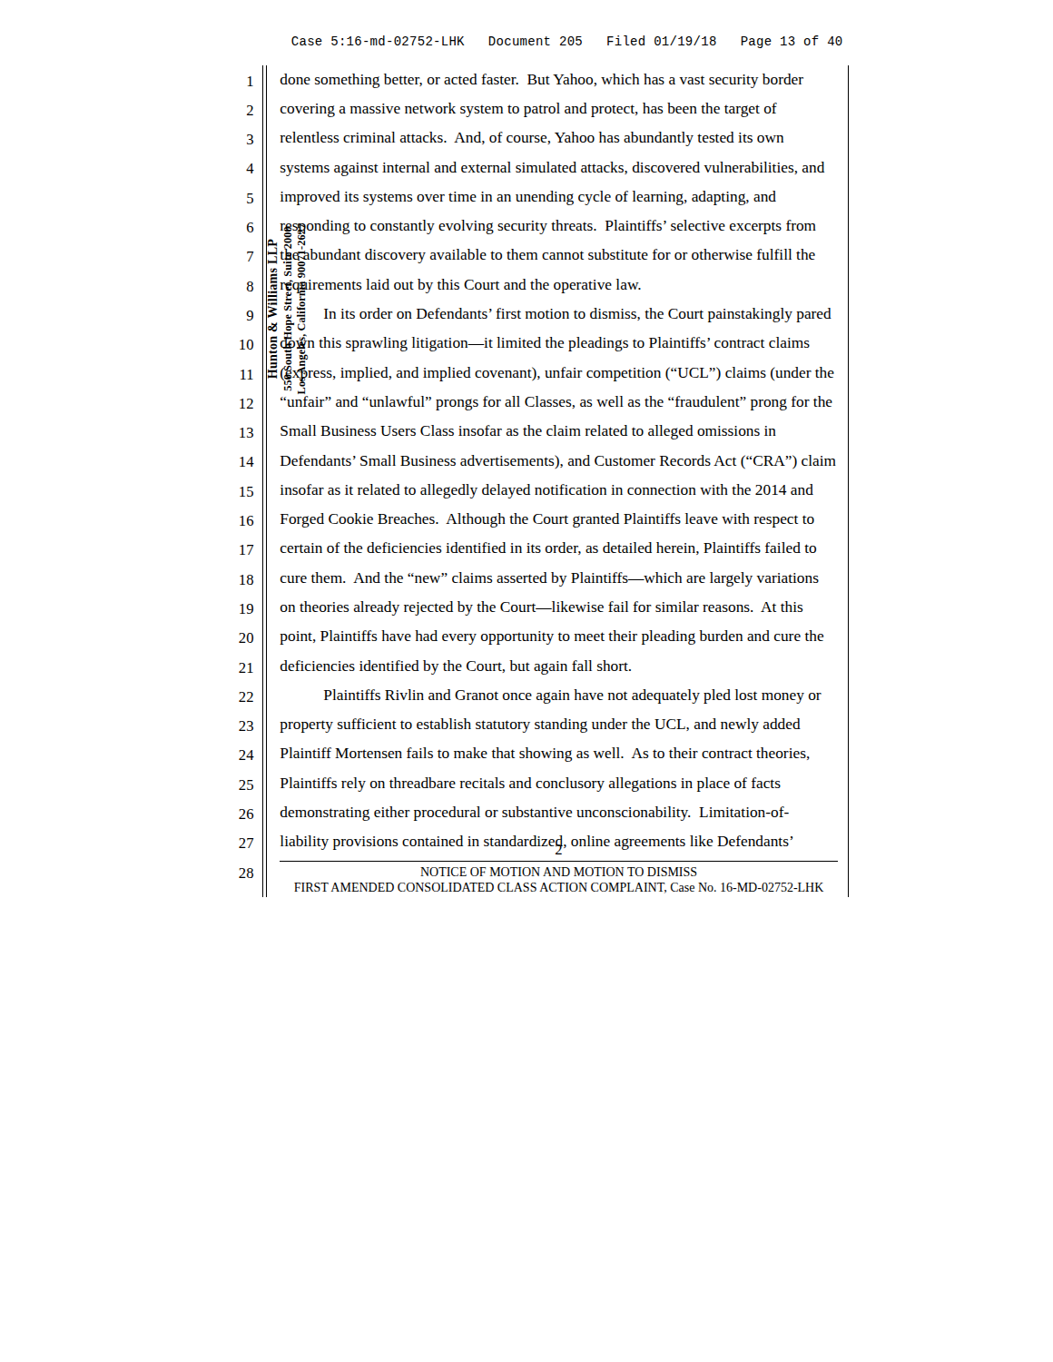Case 5:16-md-02752-LHK Document 205 Filed 01/19/18 Page 13 of 40
1
2
3
4
5
6
7
8
9
10
11
12
13
14
15
16
17
18
19
20
21
22
23
24
25
26
27
28
Hunton & Williams LLP
550 South Hope Street, Suite 2000
Los Angeles, California 90071-2627
done something better, or acted faster. But Yahoo, which has a vast security border covering a massive network system to patrol and protect, has been the target of relentless criminal attacks. And, of course, Yahoo has abundantly tested its own systems against internal and external simulated attacks, discovered vulnerabilities, and improved its systems over time in an unending cycle of learning, adapting, and responding to constantly evolving security threats. Plaintiffs’ selective excerpts from the abundant discovery available to them cannot substitute for or otherwise fulfill the requirements laid out by this Court and the operative law.
In its order on Defendants’ first motion to dismiss, the Court painstakingly pared down this sprawling litigation—it limited the pleadings to Plaintiffs’ contract claims (express, implied, and implied covenant), unfair competition (“UCL”) claims (under the “unfair” and “unlawful” prongs for all Classes, as well as the “fraudulent” prong for the Small Business Users Class insofar as the claim related to alleged omissions in Defendants’ Small Business advertisements), and Customer Records Act (“CRA”) claim insofar as it related to allegedly delayed notification in connection with the 2014 and Forged Cookie Breaches. Although the Court granted Plaintiffs leave with respect to certain of the deficiencies identified in its order, as detailed herein, Plaintiffs failed to cure them. And the “new” claims asserted by Plaintiffs—which are largely variations on theories already rejected by the Court—likewise fail for similar reasons. At this point, Plaintiffs have had every opportunity to meet their pleading burden and cure the deficiencies identified by the Court, but again fall short.
Plaintiffs Rivlin and Granot once again have not adequately pled lost money or property sufficient to establish statutory standing under the UCL, and newly added Plaintiff Mortensen fails to make that showing as well. As to their contract theories, Plaintiffs rely on threadbare recitals and conclusory allegations in place of facts demonstrating either procedural or substantive unconscionability. Limitation-of-liability provisions contained in standardized, online agreements like Defendants’
2
NOTICE OF MOTION AND MOTION TO DISMISS
FIRST AMENDED CONSOLIDATED CLASS ACTION COMPLAINT, Case No. 16-MD-02752-LHK